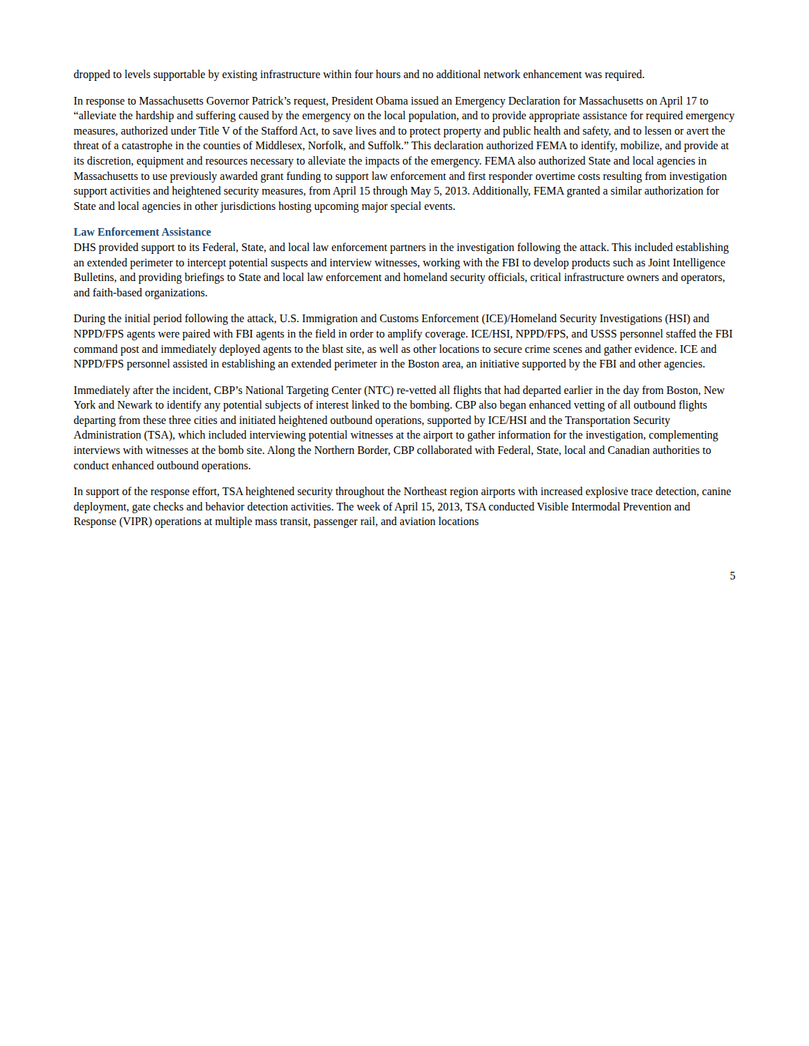dropped to levels supportable by existing infrastructure within four hours and no additional network enhancement was required.
In response to Massachusetts Governor Patrick’s request, President Obama issued an Emergency Declaration for Massachusetts on April 17 to “alleviate the hardship and suffering caused by the emergency on the local population, and to provide appropriate assistance for required emergency measures, authorized under Title V of the Stafford Act, to save lives and to protect property and public health and safety, and to lessen or avert the threat of a catastrophe in the counties of Middlesex, Norfolk, and Suffolk.” This declaration authorized FEMA to identify, mobilize, and provide at its discretion, equipment and resources necessary to alleviate the impacts of the emergency. FEMA also authorized State and local agencies in Massachusetts to use previously awarded grant funding to support law enforcement and first responder overtime costs resulting from investigation support activities and heightened security measures, from April 15 through May 5, 2013. Additionally, FEMA granted a similar authorization for State and local agencies in other jurisdictions hosting upcoming major special events.
Law Enforcement Assistance
DHS provided support to its Federal, State, and local law enforcement partners in the investigation following the attack. This included establishing an extended perimeter to intercept potential suspects and interview witnesses, working with the FBI to develop products such as Joint Intelligence Bulletins, and providing briefings to State and local law enforcement and homeland security officials, critical infrastructure owners and operators, and faith-based organizations.
During the initial period following the attack, U.S. Immigration and Customs Enforcement (ICE)/Homeland Security Investigations (HSI) and NPPD/FPS agents were paired with FBI agents in the field in order to amplify coverage. ICE/HSI, NPPD/FPS, and USSS personnel staffed the FBI command post and immediately deployed agents to the blast site, as well as other locations to secure crime scenes and gather evidence. ICE and NPPD/FPS personnel assisted in establishing an extended perimeter in the Boston area, an initiative supported by the FBI and other agencies.
Immediately after the incident, CBP’s National Targeting Center (NTC) re-vetted all flights that had departed earlier in the day from Boston, New York and Newark to identify any potential subjects of interest linked to the bombing. CBP also began enhanced vetting of all outbound flights departing from these three cities and initiated heightened outbound operations, supported by ICE/HSI and the Transportation Security Administration (TSA), which included interviewing potential witnesses at the airport to gather information for the investigation, complementing interviews with witnesses at the bomb site. Along the Northern Border, CBP collaborated with Federal, State, local and Canadian authorities to conduct enhanced outbound operations.
In support of the response effort, TSA heightened security throughout the Northeast region airports with increased explosive trace detection, canine deployment, gate checks and behavior detection activities. The week of April 15, 2013, TSA conducted Visible Intermodal Prevention and Response (VIPR) operations at multiple mass transit, passenger rail, and aviation locations
5